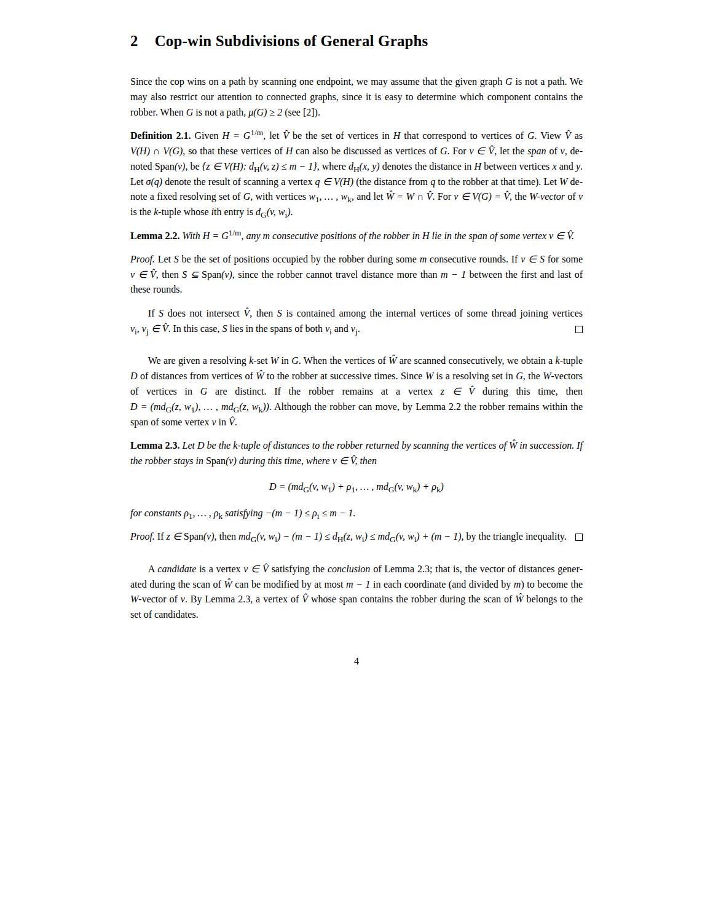2 Cop-win Subdivisions of General Graphs
Since the cop wins on a path by scanning one endpoint, we may assume that the given graph G is not a path. We may also restrict our attention to connected graphs, since it is easy to determine which component contains the robber. When G is not a path, μ(G) ≥ 2 (see [2]).
Definition 2.1. Given H = G1/m, let V̂ be the set of vertices in H that correspond to vertices of G. View V̂ as V(H) ∩ V(G), so that these vertices of H can also be discussed as vertices of G. For v ∈ V̂, let the span of v, denoted Span(v), be {z ∈ V(H): dH(v, z) ≤ m − 1}, where dH(x, y) denotes the distance in H between vertices x and y. Let σ(q) denote the result of scanning a vertex q ∈ V(H) (the distance from q to the robber at that time). Let W denote a fixed resolving set of G, with vertices w1, … , wk, and let Ŵ = W ∩ V̂. For v ∈ V(G) = V̂, the W-vector of v is the k-tuple whose ith entry is dG(v, wi).
Lemma 2.2. With H = G1/m, any m consecutive positions of the robber in H lie in the span of some vertex v ∈ V̂.
Proof. Let S be the set of positions occupied by the robber during some m consecutive rounds. If v ∈ S for some v ∈ V̂, then S ⊆ Span(v), since the robber cannot travel distance more than m − 1 between the first and last of these rounds.
If S does not intersect V̂, then S is contained among the internal vertices of some thread joining vertices vi, vj ∈ V̂. In this case, S lies in the spans of both vi and vj.
We are given a resolving k-set W in G. When the vertices of Ŵ are scanned consecutively, we obtain a k-tuple D of distances from vertices of Ŵ to the robber at successive times. Since W is a resolving set in G, the W-vectors of vertices in G are distinct. If the robber remains at a vertex z ∈ V̂ during this time, then D = (mdG(z, w1), … , mdG(z, wk)). Although the robber can move, by Lemma 2.2 the robber remains within the span of some vertex v in V̂.
Lemma 2.3. Let D be the k-tuple of distances to the robber returned by scanning the vertices of Ŵ in succession. If the robber stays in Span(v) during this time, where v ∈ V̂, then
D = (mdG(v, w1) + ρ1, … , mdG(v, wk) + ρk)
for constants ρ1, … , ρk satisfying −(m − 1) ≤ ρi ≤ m − 1.
Proof. If z ∈ Span(v), then mdG(v, wi) − (m − 1) ≤ dH(z, wi) ≤ mdG(v, wi) + (m − 1), by the triangle inequality.
A candidate is a vertex v ∈ V̂ satisfying the conclusion of Lemma 2.3; that is, the vector of distances generated during the scan of Ŵ can be modified by at most m − 1 in each coordinate (and divided by m) to become the W-vector of v. By Lemma 2.3, a vertex of V̂ whose span contains the robber during the scan of Ŵ belongs to the set of candidates.
4